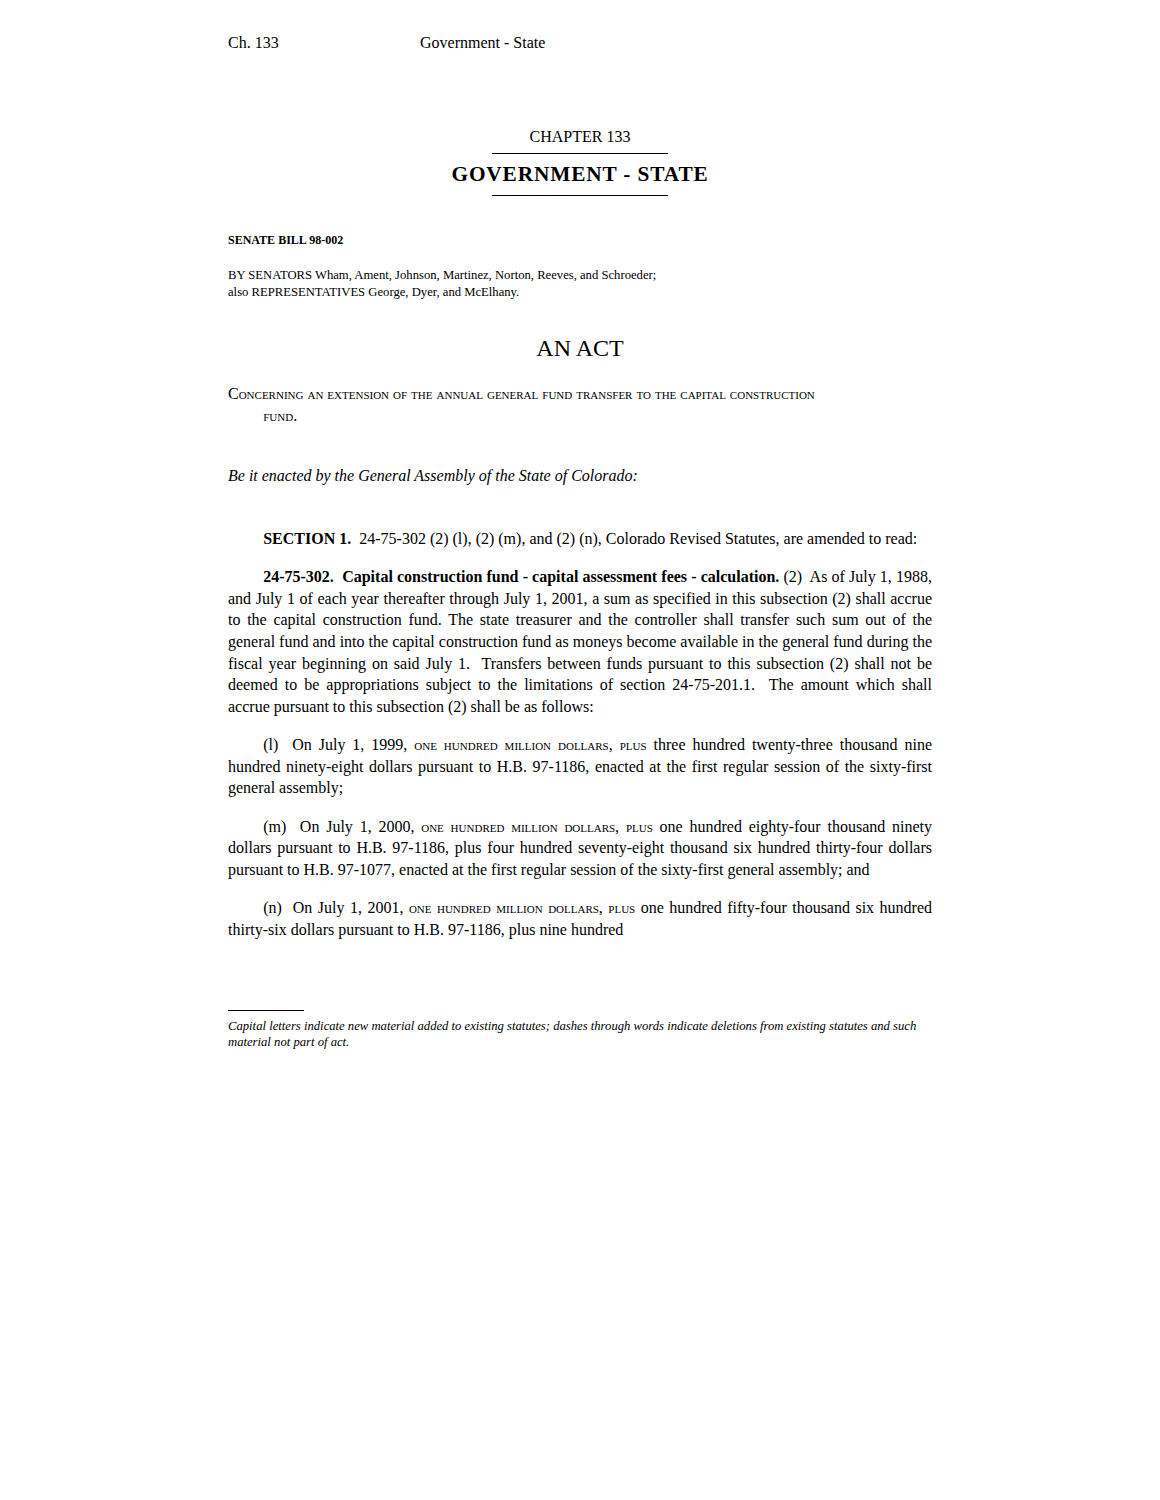Ch. 133
Government - State
CHAPTER 133
GOVERNMENT - STATE
SENATE BILL 98-002
BY SENATORS Wham, Ament, Johnson, Martinez, Norton, Reeves, and Schroeder;
also REPRESENTATIVES George, Dyer, and McElhany.
AN ACT
Concerning an extension of the annual general fund transfer to the capital construction fund.
Be it enacted by the General Assembly of the State of Colorado:
SECTION 1. 24-75-302 (2) (l), (2) (m), and (2) (n), Colorado Revised Statutes, are amended to read:
24-75-302. Capital construction fund - capital assessment fees - calculation. (2) As of July 1, 1988, and July 1 of each year thereafter through July 1, 2001, a sum as specified in this subsection (2) shall accrue to the capital construction fund. The state treasurer and the controller shall transfer such sum out of the general fund and into the capital construction fund as moneys become available in the general fund during the fiscal year beginning on said July 1. Transfers between funds pursuant to this subsection (2) shall not be deemed to be appropriations subject to the limitations of section 24-75-201.1. The amount which shall accrue pursuant to this subsection (2) shall be as follows:
(l) On July 1, 1999, one hundred million dollars, plus three hundred twenty-three thousand nine hundred ninety-eight dollars pursuant to H.B. 97-1186, enacted at the first regular session of the sixty-first general assembly;
(m) On July 1, 2000, one hundred million dollars, plus one hundred eighty-four thousand ninety dollars pursuant to H.B. 97-1186, plus four hundred seventy-eight thousand six hundred thirty-four dollars pursuant to H.B. 97-1077, enacted at the first regular session of the sixty-first general assembly; and
(n) On July 1, 2001, one hundred million dollars, plus one hundred fifty-four thousand six hundred thirty-six dollars pursuant to H.B. 97-1186, plus nine hundred
Capital letters indicate new material added to existing statutes; dashes through words indicate deletions from existing statutes and such material not part of act.